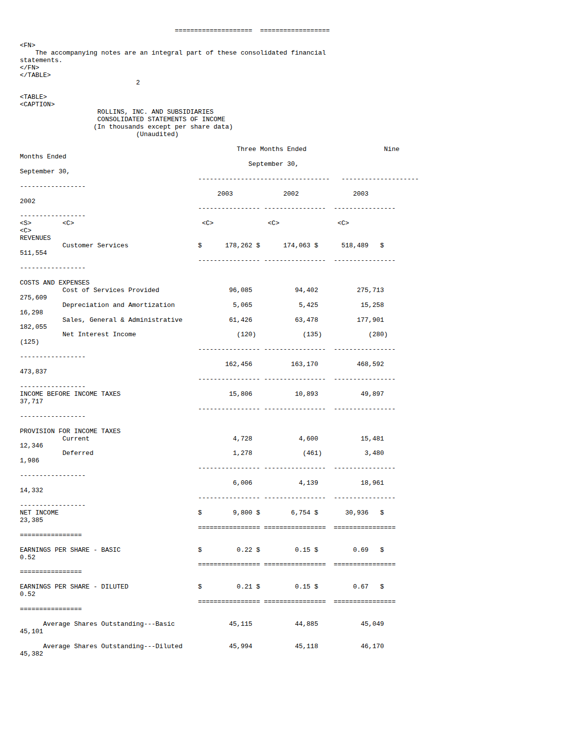==================== ================== <FN> The accompanying notes are an integral part of these consolidated financial statements. </FN> </TABLE> 2 <TABLE> <CAPTION> ROLLINS, INC. AND SUBSIDIARIES CONSOLIDATED STATEMENTS OF INCOME (In thousands except per share data) (Unaudited) Three Months Ended Nine Months Ended September 30, September 30, ---------------------------------- -------------------- ----------------- 2003 2002 2003 2002 ---------------- ---------------- ---------------- ----------------- <S> <C> <C> <C> <C> <C> REVENUES Customer Services $ 178,262 $ 174,063 $ 518,489 $ 511,554 ---------------- ---------------- ---------------- ----------------- COSTS AND EXPENSES Cost of Services Provided 96,085 94,402 275,713 275,609 Depreciation and Amortization 5,065 5,425 15,258 16,298 Sales, General & Administrative 61,426 63,478 177,901 182,055 Net Interest Income (120) (135) (280) (125) ---------------- ---------------- ---------------- ----------------- 162,456 163,170 468,592 473,837 ---------------- ---------------- ---------------- ----------------- INCOME BEFORE INCOME TAXES 15,806 10,893 49,897 37,717 ---------------- ---------------- ---------------- ----------------- PROVISION FOR INCOME TAXES Current 4,728 4,600 15,481 12,346 Deferred 1,278 (461) 3,480 1,986 ---------------- ---------------- ---------------- ----------------- 6,006 4,139 18,961 14,332 ---------------- ---------------- ---------------- ----------------- NET INCOME $ 9,800 $ 6,754 $ 30,936 $ 23,385 ================ ================ ================ ================ EARNINGS PER SHARE - BASIC $ 0.22 $ 0.15 $ 0.69 $ 0.52 ================ ================ ================ ================ EARNINGS PER SHARE - DILUTED $ 0.21 $ 0.15 $ 0.67 $ 0.52 ================ ================ ================ ================ Average Shares Outstanding---Basic 45,115 44,885 45,049 45,101 Average Shares Outstanding---Diluted 45,994 45,118 46,170 45,382